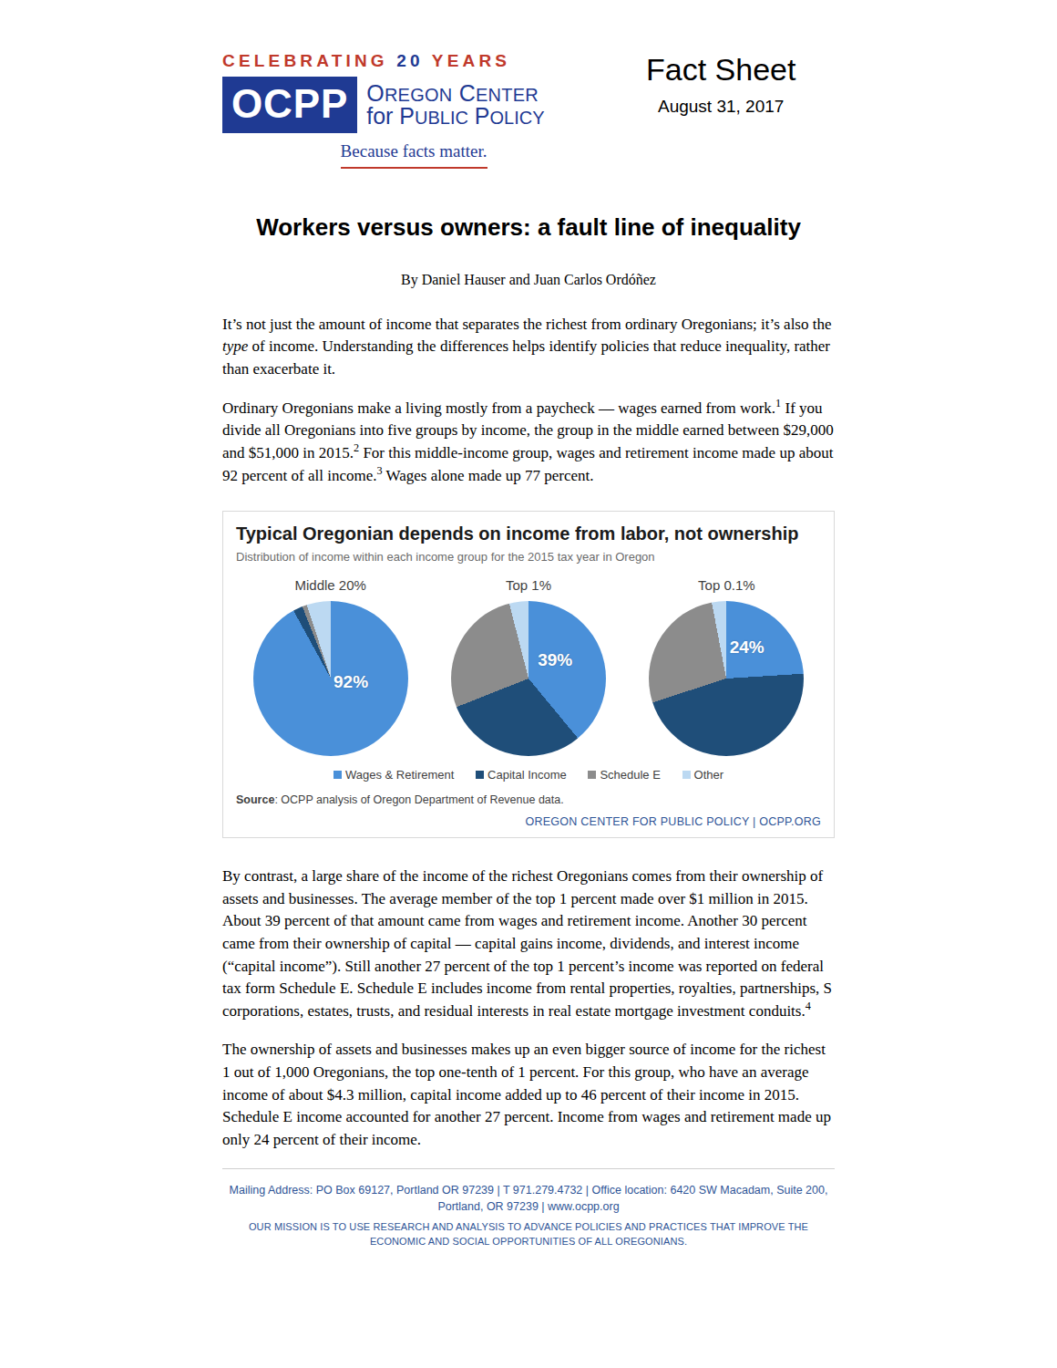CELEBRATING 20 YEARS
OCPP
OREGON CENTER for PUBLIC POLICY
Because facts matter.
Fact Sheet
August 31, 2017
Workers versus owners: a fault line of inequality
By Daniel Hauser and Juan Carlos Ordóñez
It’s not just the amount of income that separates the richest from ordinary Oregonians; it’s also the type of income. Understanding the differences helps identify policies that reduce inequality, rather than exacerbate it.
Ordinary Oregonians make a living mostly from a paycheck — wages earned from work.1 If you divide all Oregonians into five groups by income, the group in the middle earned between $29,000 and $51,000 in 2015.2 For this middle-income group, wages and retirement income made up about 92 percent of all income.3 Wages alone made up 77 percent.
Typical Oregonian depends on income from labor, not ownership
Distribution of income within each income group for the 2015 tax year in Oregon
Middle 20%
92%
Top 1%
39%
Top 0.1%
24%
Wages & Retirement Capital Income Schedule E Other
Source: OCPP analysis of Oregon Department of Revenue data.
OREGON CENTER FOR PUBLIC POLICY | OCPP.ORG
By contrast, a large share of the income of the richest Oregonians comes from their ownership of assets and businesses. The average member of the top 1 percent made over $1 million in 2015. About 39 percent of that amount came from wages and retirement income. Another 30 percent came from their ownership of capital — capital gains income, dividends, and interest income (“capital income”). Still another 27 percent of the top 1 percent’s income was reported on federal tax form Schedule E. Schedule E includes income from rental properties, royalties, partnerships, S corporations, estates, trusts, and residual interests in real estate mortgage investment conduits.4
The ownership of assets and businesses makes up an even bigger source of income for the richest 1 out of 1,000 Oregonians, the top one-tenth of 1 percent. For this group, who have an average income of about $4.3 million, capital income added up to 46 percent of their income in 2015. Schedule E income accounted for another 27 percent. Income from wages and retirement made up only 24 percent of their income.
Mailing Address: PO Box 69127, Portland OR 97239 | T 971.279.4732 | Office location: 6420 SW Macadam, Suite 200, Portland, OR 97239 | www.ocpp.org
OUR MISSION IS TO USE RESEARCH AND ANALYSIS TO ADVANCE POLICIES AND PRACTICES THAT IMPROVE THE ECONOMIC AND SOCIAL OPPORTUNITIES OF ALL OREGONIANS.